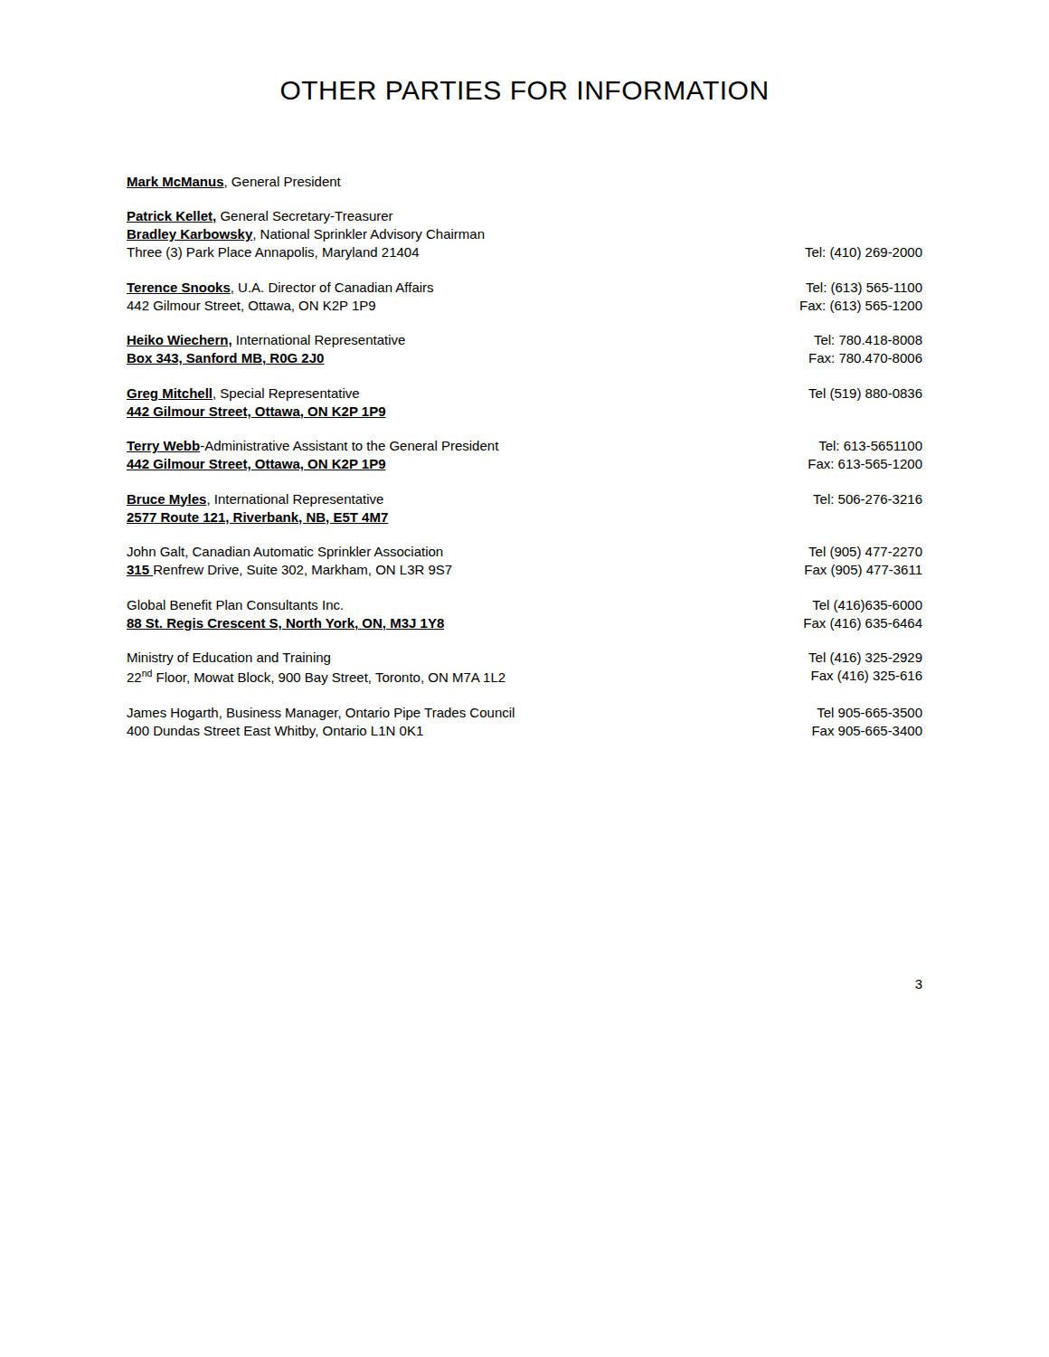OTHER PARTIES FOR INFORMATION
| Mark McManus , General President | |
| Patrick Kellet, General Secretary-Treasurer | |
| Bradley Karbowsky , National Sprinkler Advisory Chairman | |
| Three (3) Park Place Annapolis, Maryland 21404 | Tel: (410) 269-2000 |
| Terence Snooks , U.A. Director of Canadian Affairs | Tel: (613) 565-1100 |
| 442 Gilmour Street, Ottawa, ON K2P 1P9 | Fax: (613) 565-1200 |
| Heiko Wiechern, International Representative | Tel: 780.418-8008 |
| Box 343, Sanford MB, R0G 2J0 | Fax: 780.470-8006 |
| Greg Mitchell , Special Representative | Tel (519) 880-0836 |
| 442 Gilmour Street, Ottawa, ON K2P 1P9 | |
| Terry Webb -Administrative Assistant to the General President | Tel: 613-5651100 |
| 442 Gilmour Street, Ottawa, ON K2P 1P9 | Fax: 613-565-1200 |
| Bruce Myles , International Representative | Tel: 506-276-3216 |
| 2577 Route 121, Riverbank, NB, E5T 4M7 | |
| John Galt, Canadian Automatic Sprinkler Association | Tel (905) 477-2270 |
| 315 Renfrew Drive, Suite 302, Markham, ON L3R 9S7 | Fax (905) 477-3611 |
| Global Benefit Plan Consultants Inc. | Tel (416)635-6000 |
| 88 St. Regis Crescent S, North York, ON, M3J 1Y8 | Fax (416) 635-6464 |
| Ministry of Education and Training | Tel (416) 325-2929 |
| 22 nd Floor, Mowat Block, 900 Bay Street, Toronto, ON M7A 1L2 | Fax (416) 325-616 |
| James Hogarth, Business Manager, Ontario Pipe Trades Council | Tel 905-665-3500 |
| 400 Dundas Street East Whitby, Ontario L1N 0K1 | Fax 905-665-3400 |
3